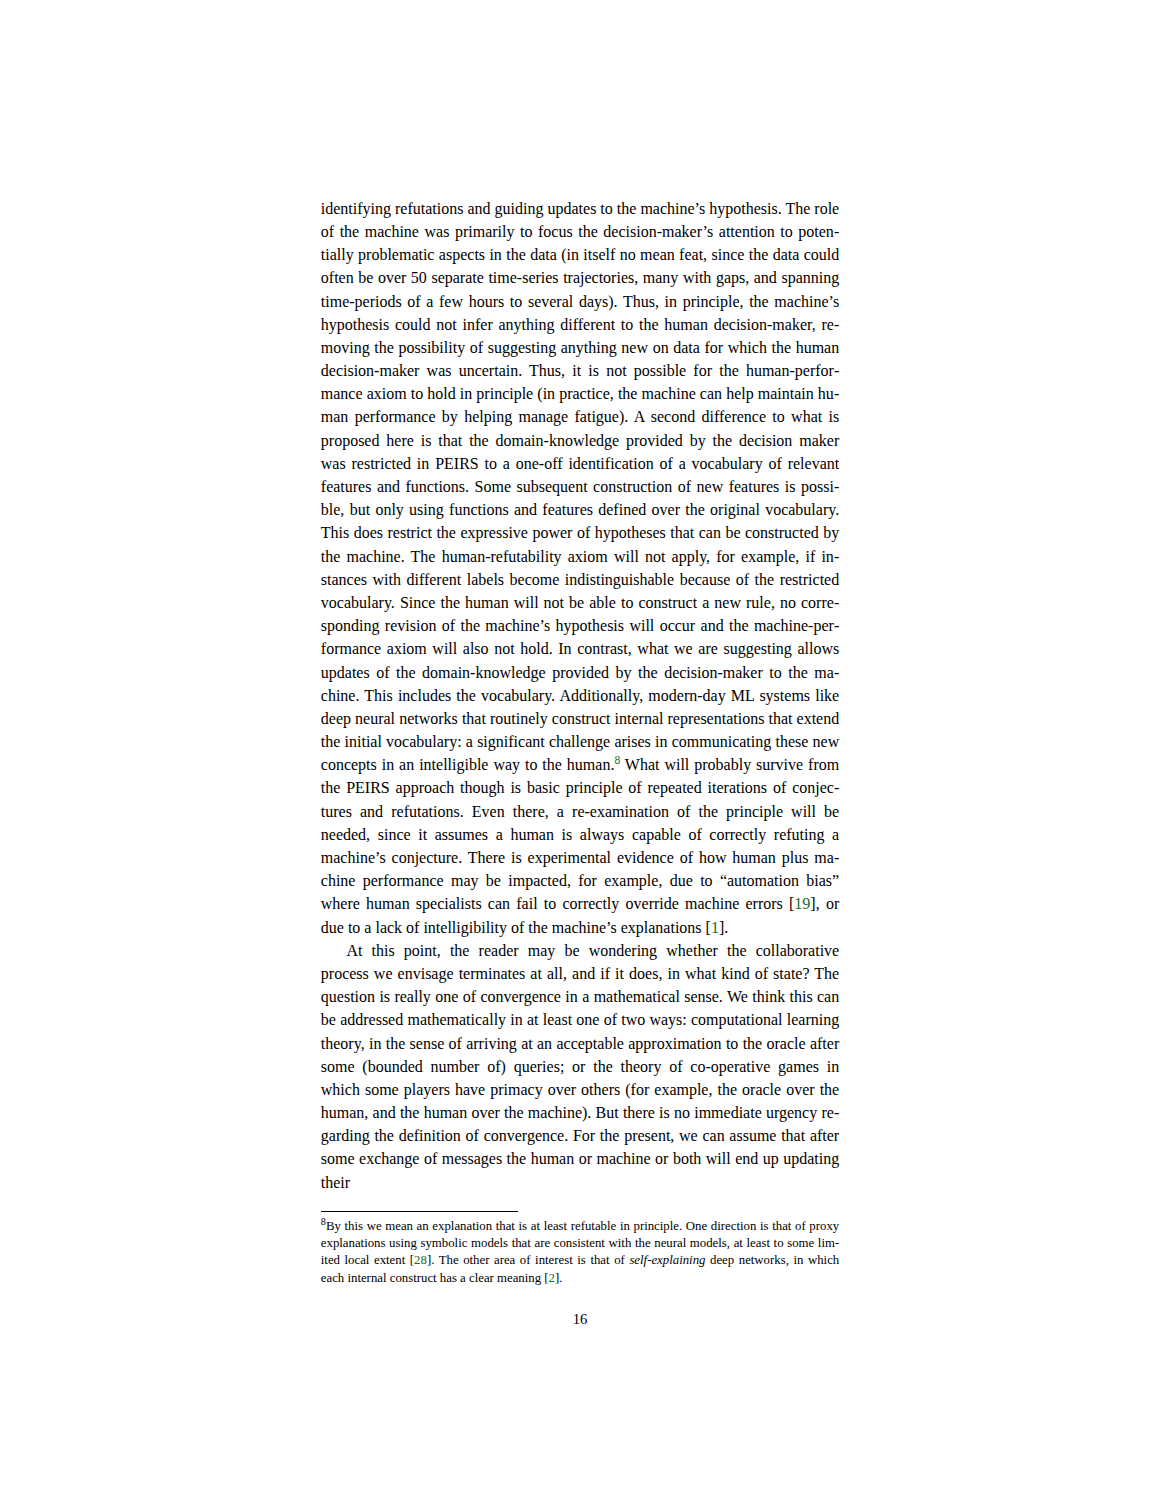identifying refutations and guiding updates to the machine’s hypothesis. The role of the machine was primarily to focus the decision-maker’s attention to potentially problematic aspects in the data (in itself no mean feat, since the data could often be over 50 separate time-series trajectories, many with gaps, and spanning time-periods of a few hours to several days). Thus, in principle, the machine’s hypothesis could not infer anything different to the human decision-maker, removing the possibility of suggesting anything new on data for which the human decision-maker was uncertain. Thus, it is not possible for the human-performance axiom to hold in principle (in practice, the machine can help maintain human performance by helping manage fatigue). A second difference to what is proposed here is that the domain-knowledge provided by the decision maker was restricted in PEIRS to a one-off identification of a vocabulary of relevant features and functions. Some subsequent construction of new features is possible, but only using functions and features defined over the original vocabulary. This does restrict the expressive power of hypotheses that can be constructed by the machine. The human-refutability axiom will not apply, for example, if instances with different labels become indistinguishable because of the restricted vocabulary. Since the human will not be able to construct a new rule, no corresponding revision of the machine’s hypothesis will occur and the machine-performance axiom will also not hold. In contrast, what we are suggesting allows updates of the domain-knowledge provided by the decision-maker to the machine. This includes the vocabulary. Additionally, modern-day ML systems like deep neural networks that routinely construct internal representations that extend the initial vocabulary: a significant challenge arises in communicating these new concepts in an intelligible way to the human.8 What will probably survive from the PEIRS approach though is basic principle of repeated iterations of conjectures and refutations. Even there, a re-examination of the principle will be needed, since it assumes a human is always capable of correctly refuting a machine’s conjecture. There is experimental evidence of how human plus machine performance may be impacted, for example, due to “automation bias” where human specialists can fail to correctly override machine errors [19], or due to a lack of intelligibility of the machine’s explanations [1].
At this point, the reader may be wondering whether the collaborative process we envisage terminates at all, and if it does, in what kind of state? The question is really one of convergence in a mathematical sense. We think this can be addressed mathematically in at least one of two ways: computational learning theory, in the sense of arriving at an acceptable approximation to the oracle after some (bounded number of) queries; or the theory of co-operative games in which some players have primacy over others (for example, the oracle over the human, and the human over the machine). But there is no immediate urgency regarding the definition of convergence. For the present, we can assume that after some exchange of messages the human or machine or both will end up updating their
8By this we mean an explanation that is at least refutable in principle. One direction is that of proxy explanations using symbolic models that are consistent with the neural models, at least to some limited local extent [28]. The other area of interest is that of self-explaining deep networks, in which each internal construct has a clear meaning [2].
16